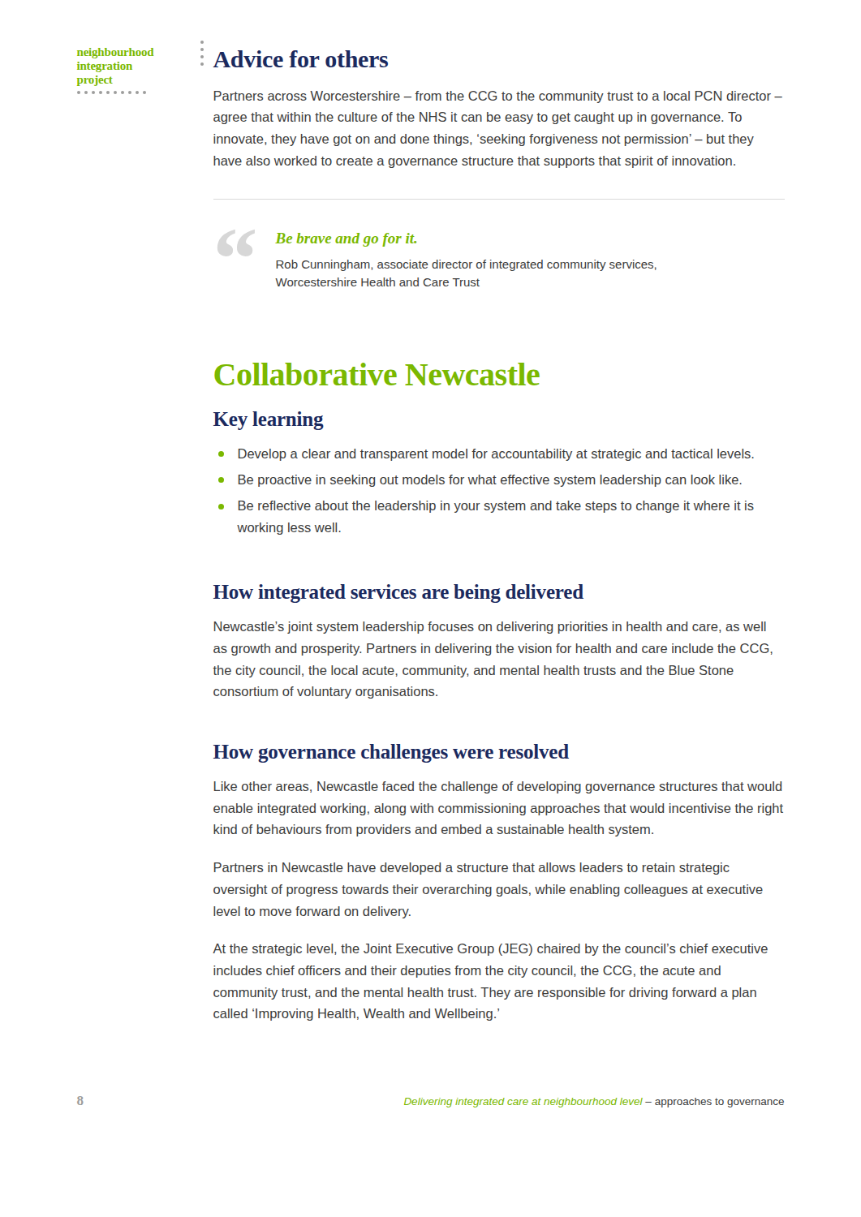neighbourhood integration project
Advice for others
Partners across Worcestershire – from the CCG to the community trust to a local PCN director – agree that within the culture of the NHS it can be easy to get caught up in governance. To innovate, they have got on and done things, ‘seeking forgiveness not permission’ – but they have also worked to create a governance structure that supports that spirit of innovation.
“
Be brave and go for it.
Rob Cunningham, associate director of integrated community services,
Worcestershire Health and Care Trust
Collaborative Newcastle
Key learning
Develop a clear and transparent model for accountability at strategic and tactical levels.
Be proactive in seeking out models for what effective system leadership can look like.
Be reflective about the leadership in your system and take steps to change it where it is working less well.
How integrated services are being delivered
Newcastle’s joint system leadership focuses on delivering priorities in health and care, as well as growth and prosperity. Partners in delivering the vision for health and care include the CCG, the city council, the local acute, community, and mental health trusts and the Blue Stone consortium of voluntary organisations.
How governance challenges were resolved
Like other areas, Newcastle faced the challenge of developing governance structures that would enable integrated working, along with commissioning approaches that would incentivise the right kind of behaviours from providers and embed a sustainable health system.
Partners in Newcastle have developed a structure that allows leaders to retain strategic oversight of progress towards their overarching goals, while enabling colleagues at executive level to move forward on delivery.
At the strategic level, the Joint Executive Group (JEG) chaired by the council’s chief executive includes chief officers and their deputies from the city council, the CCG, the acute and community trust, and the mental health trust. They are responsible for driving forward a plan called ‘Improving Health, Wealth and Wellbeing.’
8
Delivering integrated care at neighbourhood level – approaches to governance